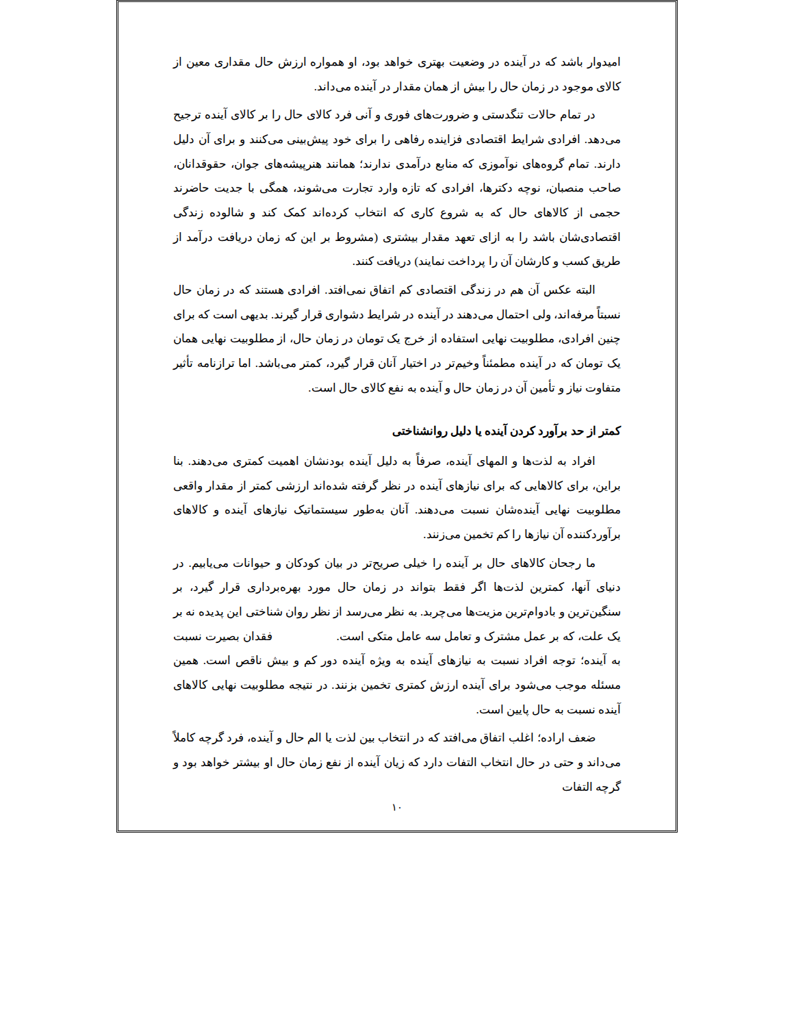امیدوار باشد که در آینده در وضعیت بهتری خواهد بود، او همواره ارزش حال مقداری معین از کالای موجود در زمان حال را بیش از همان مقدار در آینده می‌داند.
در تمام حالات تنگدستی و ضرورت‌های فوری و آنی فرد کالای حال را بر کالای آینده ترجیح می‌دهد. افرادی شرایط اقتصادی فزاینده رفاهی را برای خود پیش‌بینی می‌کنند و برای آن دلیل دارند. تمام گروه‌های نوآموزی که منابع درآمدی ندارند؛ همانند هنرپیشه‌های جوان، حقوقدانان، صاحب منصبان، نوچه دکترها، افرادی که تازه وارد تجارت می‌شوند، همگی با جدیت حاضرند حجمی از کالاهای حال که به شروع کاری که انتخاب کرده‌اند کمک کند و شالوده زندگی اقتصادی‌شان باشد را به ازای تعهد مقدار بیشتری (مشروط بر این که زمان دریافت درآمد از طریق کسب و کارشان آن را پرداخت نمایند) دریافت کنند.
البته عکس آن هم در زندگی اقتصادی کم اتفاق نمی‌افتد. افرادی هستند که در زمان حال نسبتاً مرفه‌اند، ولی احتمال می‌دهند در آینده در شرایط دشواری قرار گیرند. بدیهی است که برای چنین افرادی، مطلوبیت نهایی استفاده از خرج یک تومان در زمان حال، از مطلوبیت نهایی همان یک تومان که در آینده مطمئناً وخیم‌تر در اختیار آنان قرار گیرد، کمتر می‌باشد. اما ترازنامه تأثیر متفاوت نیاز و تأمین آن در زمان حال و آینده به نفع کالای حال است.
کمتر از حد برآورد کردن آینده یا دلیل روانشناختی
افراد به لذت‌ها و المهای آینده، صرفاً به دلیل آینده بودنشان اهمیت کمتری می‌دهند. بنا براین، برای کالاهایی که برای نیازهای آینده در نظر گرفته شده‌اند ارزشی کمتر از مقدار واقعی مطلوبیت نهایی آینده‌شان نسبت می‌دهند. آنان به‌طور سیستماتیک نیازهای آینده و کالاهای برآوردکننده آن نیازها را کم تخمین می‌زنند.
ما رجحان کالاهای حال بر آینده را خیلی صریح‌تر در بیان کودکان و حیوانات می‌یابیم. در دنیای آنها، کمترین لذت‌ها اگر فقط بتواند در زمان حال مورد بهره‌برداری قرار گیرد، بر سنگین‌ترین و بادوام‌ترین مزیت‌ها می‌چربد. به نظر می‌رسد از نظر روان شناختی این پدیده نه بر یک علت، که بر عمل مشترک و تعامل سه عامل متکی است. فقدان بصیرت نسبت به آینده؛ توجه افراد نسبت به نیازهای آینده به ویژه آینده دور کم و بیش ناقص است. همین مسئله موجب می‌شود برای آینده ارزش کمتری تخمین بزنند. در نتیجه مطلوبیت نهایی کالاهای آینده نسبت به حال پایین است.
ضعف اراده؛ اغلب اتفاق می‌افتد که در انتخاب بین لذت یا الم حال و آینده، فرد گرچه کاملاً می‌داند و حتی در حال انتخاب التفات دارد که زیان آینده از نفع زمان حال او بیشتر خواهد بود و گرچه التفات
۱۰